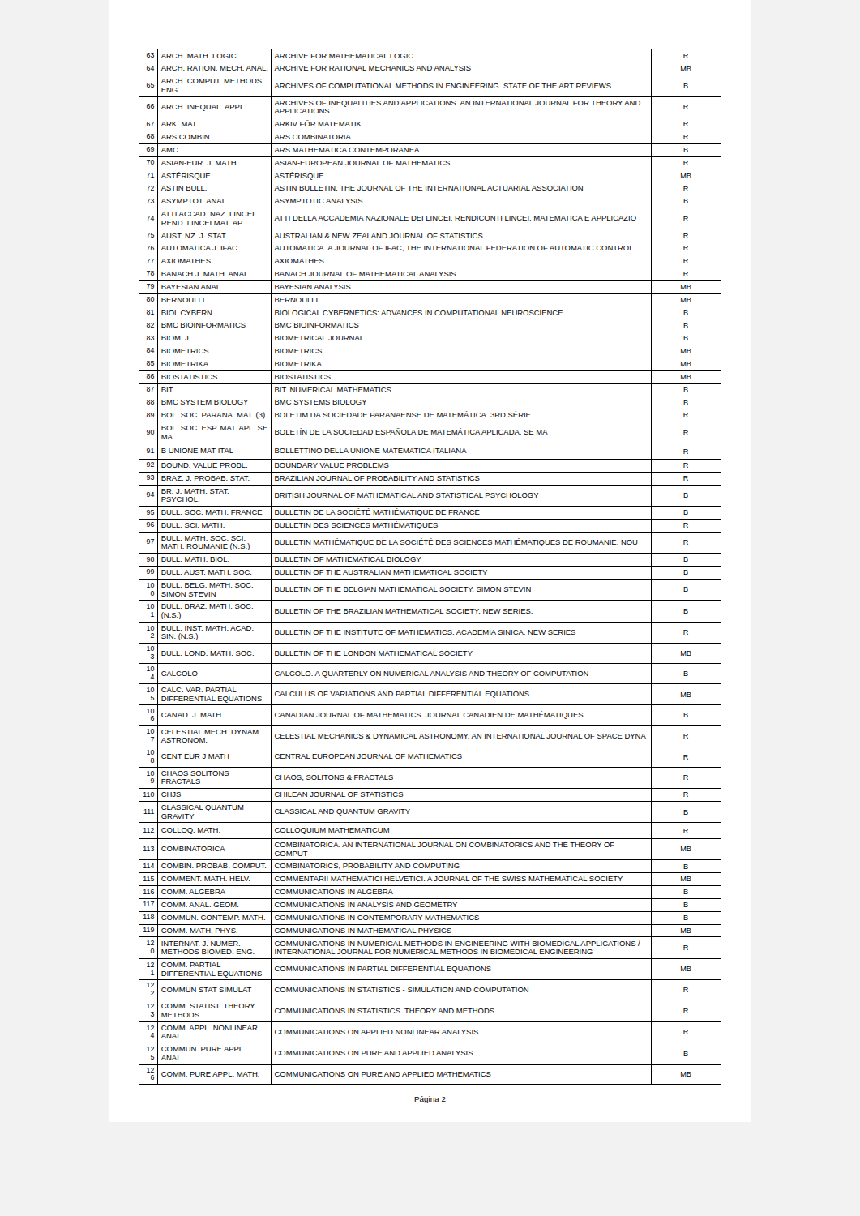| 63 | ARCH. MATH. LOGIC | ARCHIVE FOR MATHEMATICAL LOGIC | R |
| 64 | ARCH. RATION. MECH. ANAL. | ARCHIVE FOR RATIONAL MECHANICS AND ANALYSIS | MB |
| 65 | ARCH. COMPUT. METHODS ENG. | ARCHIVES OF COMPUTATIONAL METHODS IN ENGINEERING. STATE OF THE ART REVIEWS | B |
| 66 | ARCH. INEQUAL. APPL. | ARCHIVES OF INEQUALITIES AND APPLICATIONS. AN INTERNATIONAL JOURNAL FOR THEORY AND APPLICATIONS | R |
| 67 | ARK. MAT. | ARKIV FÖR MATEMATIK | R |
| 68 | ARS COMBIN. | ARS COMBINATORIA | R |
| 69 | AMC | ARS MATHEMATICA CONTEMPORANEA | B |
| 70 | ASIAN-EUR. J. MATH. | ASIAN-EUROPEAN JOURNAL OF MATHEMATICS | R |
| 71 | ASTÉRISQUE | ASTÉRISQUE | MB |
| 72 | ASTIN BULL. | ASTIN BULLETIN. THE JOURNAL OF THE INTERNATIONAL ACTUARIAL ASSOCIATION | R |
| 73 | ASYMPTOT. ANAL. | ASYMPTOTIC ANALYSIS | B |
| 74 | ATTI ACCAD. NAZ. LINCEI REND. LINCEI MAT. AP | ATTI DELLA ACCADEMIA NAZIONALE DEI LINCEI. RENDICONTI LINCEI. MATEMATICA E APPLICAZIO | R |
| 75 | AUST. NZ. J. STAT. | AUSTRALIAN & NEW ZEALAND JOURNAL OF STATISTICS | R |
| 76 | AUTOMATICA J. IFAC | AUTOMATICA. A JOURNAL OF IFAC, THE INTERNATIONAL FEDERATION OF AUTOMATIC CONTROL | R |
| 77 | AXIOMATHES | AXIOMATHES | R |
| 78 | BANACH J. MATH. ANAL. | BANACH JOURNAL OF MATHEMATICAL ANALYSIS | R |
| 79 | BAYESIAN ANAL. | BAYESIAN ANALYSIS | MB |
| 80 | BERNOULLI | BERNOULLI | MB |
| 81 | BIOL CYBERN | BIOLOGICAL CYBERNETICS: ADVANCES IN COMPUTATIONAL NEUROSCIENCE | B |
| 82 | BMC BIOINFORMATICS | BMC BIOINFORMATICS | B |
| 83 | BIOM. J. | BIOMETRICAL JOURNAL | B |
| 84 | BIOMETRICS | BIOMETRICS | MB |
| 85 | BIOMETRIKA | BIOMETRIKA | MB |
| 86 | BIOSTATISTICS | BIOSTATISTICS | MB |
| 87 | BIT | BIT. NUMERICAL MATHEMATICS | B |
| 88 | BMC SYSTEM BIOLOGY | BMC SYSTEMS BIOLOGY | B |
| 89 | BOL. SOC. PARANA. MAT. (3) | BOLETIM DA SOCIEDADE PARANAENSE DE MATEMÁTICA. 3RD SÉRIE | R |
| 90 | BOL. SOC. ESP. MAT. APL. SE MA | BOLETÍN DE LA SOCIEDAD ESPAÑOLA DE MATEMÁTICA APLICADA. SE MA | R |
| 91 | B UNIONE MAT ITAL | BOLLETTINO DELLA UNIONE MATEMATICA ITALIANA | R |
| 92 | BOUND. VALUE PROBL. | BOUNDARY VALUE PROBLEMS | R |
| 93 | BRAZ. J. PROBAB. STAT. | BRAZILIAN JOURNAL OF PROBABILITY AND STATISTICS | R |
| 94 | BR. J. MATH. STAT. PSYCHOL. | BRITISH JOURNAL OF MATHEMATICAL AND STATISTICAL PSYCHOLOGY | B |
| 95 | BULL. SOC. MATH. FRANCE | BULLETIN DE LA SOCIÉTÉ MATHÉMATIQUE DE FRANCE | B |
| 96 | BULL. SCI. MATH. | BULLETIN DES SCIENCES MATHÉMATIQUES | R |
| 97 | BULL. MATH. SOC. SCI. MATH. ROUMANIE (N.S.) | BULLETIN MATHÉMATIQUE DE LA SOCIÉTÉ DES SCIENCES MATHÉMATIQUES DE ROUMANIE. NOU | R |
| 98 | BULL. MATH. BIOL. | BULLETIN OF MATHEMATICAL BIOLOGY | B |
| 99 | BULL. AUST. MATH. SOC. | BULLETIN OF THE AUSTRALIAN MATHEMATICAL SOCIETY | B |
| 100 | BULL. BELG. MATH. SOC. SIMON STEVIN | BULLETIN OF THE BELGIAN MATHEMATICAL SOCIETY. SIMON STEVIN | B |
| 101 | BULL. BRAZ. MATH. SOC. (N.S.) | BULLETIN OF THE BRAZILIAN MATHEMATICAL SOCIETY. NEW SERIES. | B |
| 102 | BULL. INST. MATH. ACAD. SIN. (N.S.) | BULLETIN OF THE INSTITUTE OF MATHEMATICS. ACADEMIA SINICA. NEW SERIES | R |
| 103 | BULL. LOND. MATH. SOC. | BULLETIN OF THE LONDON MATHEMATICAL SOCIETY | MB |
| 104 | CALCOLO | CALCOLO. A QUARTERLY ON NUMERICAL ANALYSIS AND THEORY OF COMPUTATION | B |
| 105 | CALC. VAR. PARTIAL DIFFERENTIAL EQUATIONS | CALCULUS OF VARIATIONS AND PARTIAL DIFFERENTIAL EQUATIONS | MB |
| 106 | CANAD. J. MATH. | CANADIAN JOURNAL OF MATHEMATICS. JOURNAL CANADIEN DE MATHÉMATIQUES | B |
| 107 | CELESTIAL MECH. DYNAM. ASTRONOM. | CELESTIAL MECHANICS & DYNAMICAL ASTRONOMY. AN INTERNATIONAL JOURNAL OF SPACE DYNA | R |
| 108 | CENT EUR J MATH | CENTRAL EUROPEAN JOURNAL OF MATHEMATICS | R |
| 109 | CHAOS SOLITONS FRACTALS | CHAOS, SOLITONS & FRACTALS | R |
| 110 | CHJS | CHILEAN JOURNAL OF STATISTICS | R |
| 111 | CLASSICAL QUANTUM GRAVITY | CLASSICAL AND QUANTUM GRAVITY | B |
| 112 | COLLOQ. MATH. | COLLOQUIUM MATHEMATICUM | R |
| 113 | COMBINATORICA | COMBINATORICA. AN INTERNATIONAL JOURNAL ON COMBINATORICS AND THE THEORY OF COMPUT | MB |
| 114 | COMBIN. PROBAB. COMPUT. | COMBINATORICS, PROBABILITY AND COMPUTING | B |
| 115 | COMMENT. MATH. HELV. | COMMENTARII MATHEMATICI HELVETICI. A JOURNAL OF THE SWISS MATHEMATICAL SOCIETY | MB |
| 116 | COMM. ALGEBRA | COMMUNICATIONS IN ALGEBRA | B |
| 117 | COMM. ANAL. GEOM. | COMMUNICATIONS IN ANALYSIS AND GEOMETRY | B |
| 118 | COMMUN. CONTEMP. MATH. | COMMUNICATIONS IN CONTEMPORARY MATHEMATICS | B |
| 119 | COMM. MATH. PHYS. | COMMUNICATIONS IN MATHEMATICAL PHYSICS | MB |
| 120 | INTERNAT. J. NUMER. METHODS BIOMED. ENG. | COMMUNICATIONS IN NUMERICAL METHODS IN ENGINEERING WITH BIOMEDICAL APPLICATIONS / INTERNATIONAL JOURNAL FOR NUMERICAL METHODS IN BIOMEDICAL ENGINEERING | R |
| 121 | COMM. PARTIAL DIFFERENTIAL EQUATIONS | COMMUNICATIONS IN PARTIAL DIFFERENTIAL EQUATIONS | MB |
| 122 | COMMUN STAT SIMULAT | COMMUNICATIONS IN STATISTICS - SIMULATION AND COMPUTATION | R |
| 123 | COMM. STATIST. THEORY METHODS | COMMUNICATIONS IN STATISTICS. THEORY AND METHODS | R |
| 124 | COMM. APPL. NONLINEAR ANAL. | COMMUNICATIONS ON APPLIED NONLINEAR ANALYSIS | R |
| 125 | COMMUN. PURE APPL. ANAL. | COMMUNICATIONS ON PURE AND APPLIED ANALYSIS | B |
| 126 | COMM. PURE APPL. MATH. | COMMUNICATIONS ON PURE AND APPLIED MATHEMATICS | MB |
Página 2